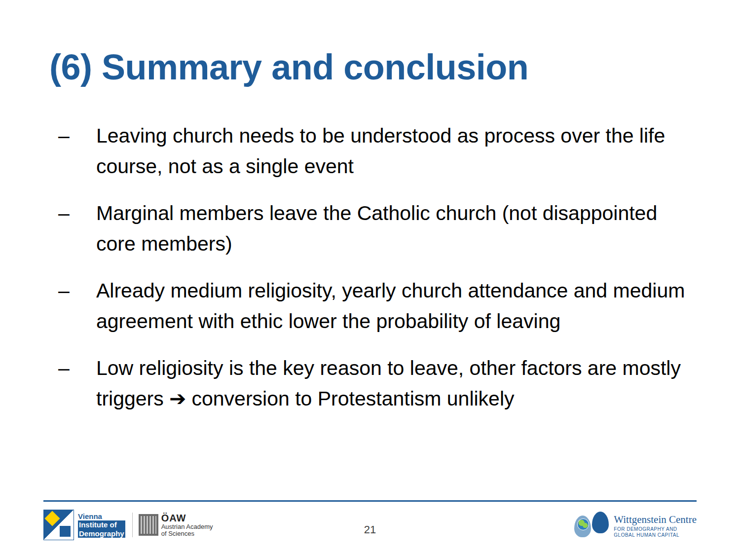(6) Summary and conclusion
Leaving church needs to be understood as process over the life course, not as a single event
Marginal members leave the Catholic church (not disappointed core members)
Already medium religiosity, yearly church attendance and medium agreement with ethic lower the probability of leaving
Low religiosity is the key reason to leave, other factors are mostly triggers ➔ conversion to Protestantism unlikely
Vienna Institute of Demography
ÖAW Austrian Academy
of Sciences
21
Wittgenstein Centre for Demography and Global Human Capital